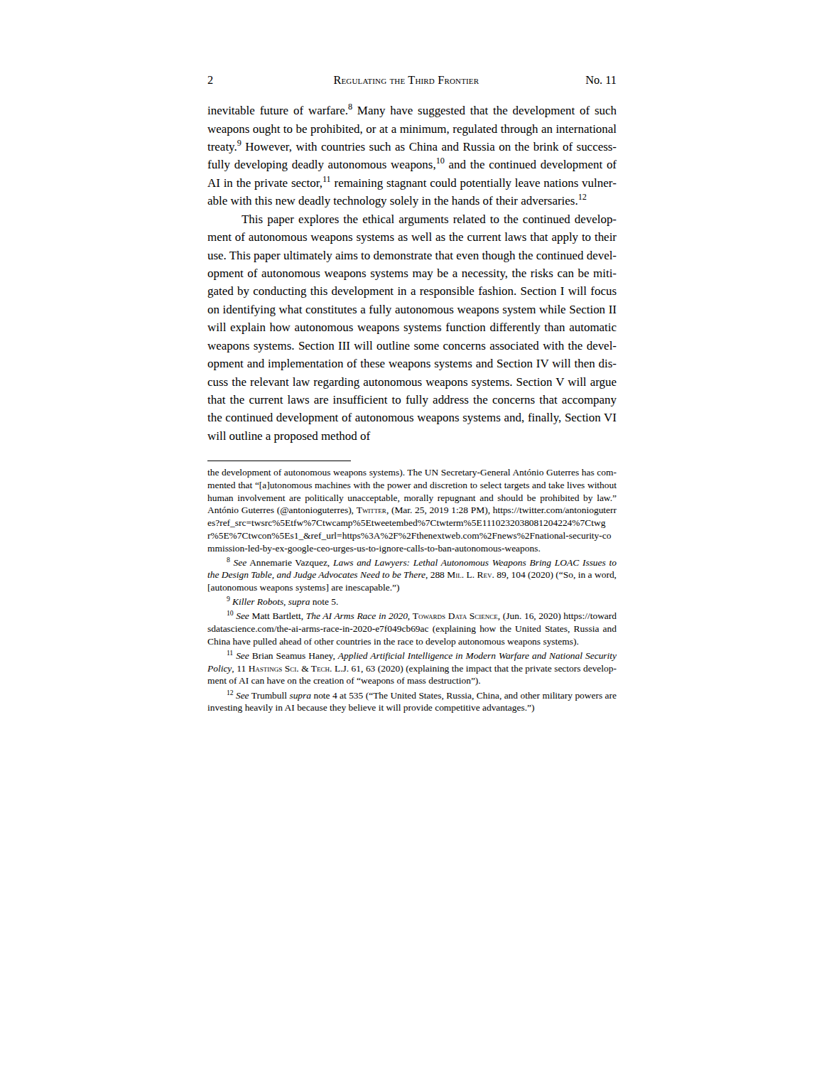2 Regulating the Third Frontier No. 11
inevitable future of warfare.8 Many have suggested that the development of such weapons ought to be prohibited, or at a minimum, regulated through an international treaty.9 However, with countries such as China and Russia on the brink of successfully developing deadly autonomous weapons,10 and the continued development of AI in the private sector,11 remaining stagnant could potentially leave nations vulnerable with this new deadly technology solely in the hands of their adversaries.12
This paper explores the ethical arguments related to the continued development of autonomous weapons systems as well as the current laws that apply to their use. This paper ultimately aims to demonstrate that even though the continued development of autonomous weapons systems may be a necessity, the risks can be mitigated by conducting this development in a responsible fashion. Section I will focus on identifying what constitutes a fully autonomous weapons system while Section II will explain how autonomous weapons systems function differently than automatic weapons systems. Section III will outline some concerns associated with the development and implementation of these weapons systems and Section IV will then discuss the relevant law regarding autonomous weapons systems. Section V will argue that the current laws are insufficient to fully address the concerns that accompany the continued development of autonomous weapons systems and, finally, Section VI will outline a proposed method of
the development of autonomous weapons systems). The UN Secretary-General António Guterres has commented that “[a]utonomous machines with the power and discretion to select targets and take lives without human involvement are politically unacceptable, morally repugnant and should be prohibited by law.” António Guterres (@antonioguterres), Twitter, (Mar. 25, 2019 1:28 PM), https://twitter.com/antonioguterres?ref_src=twsrc%5Etfw%7Ctwcamp%5Etweetembed%7Ctwterm%5E1110232038081204224%7Ctwgr%5E%7Ctwcon%5Es1_&ref_url=https%3A%2F%2Fthenextweb.com%2Fnews%2Fnational-security-commission-led-by-ex-google-ceo-urges-us-to-ignore-calls-to-ban-autonomous-weapons.
8 See Annemarie Vazquez, Laws and Lawyers: Lethal Autonomous Weapons Bring LOAC Issues to the Design Table, and Judge Advocates Need to be There, 288 Mil. L. Rev. 89, 104 (2020) (“So, in a word, [autonomous weapons systems] are inescapable.”)
9 Killer Robots, supra note 5.
10 See Matt Bartlett, The AI Arms Race in 2020, Towards Data Science, (Jun. 16, 2020) https://towardsdatascience.com/the-ai-arms-race-in-2020-e7f049cb69ac (explaining how the United States, Russia and China have pulled ahead of other countries in the race to develop autonomous weapons systems).
11 See Brian Seamus Haney, Applied Artificial Intelligence in Modern Warfare and National Security Policy, 11 Hastings Sci. & Tech. L.J. 61, 63 (2020) (explaining the impact that the private sectors development of AI can have on the creation of “weapons of mass destruction”).
12 See Trumbull supra note 4 at 535 (“The United States, Russia, China, and other military powers are investing heavily in AI because they believe it will provide competitive advantages.”)